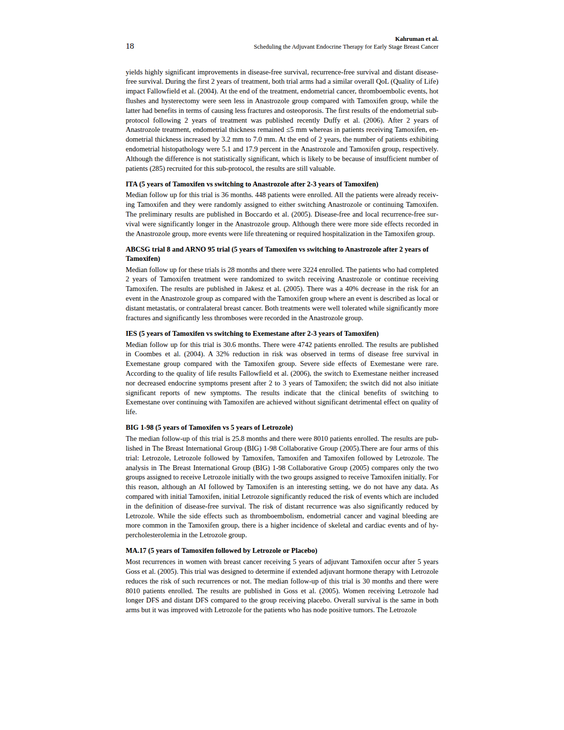18
Kahruman et al.
Scheduling the Adjuvant Endocrine Therapy for Early Stage Breast Cancer
yields highly significant improvements in disease-free survival, recurrence-free survival and distant disease-free survival. During the first 2 years of treatment, both trial arms had a similar overall QoL (Quality of Life) impact Fallowfield et al. (2004). At the end of the treatment, endometrial cancer, thromboembolic events, hot flushes and hysterectomy were seen less in Anastrozole group compared with Tamoxifen group, while the latter had benefits in terms of causing less fractures and osteoporosis. The first results of the endometrial sub-protocol following 2 years of treatment was published recently Duffy et al. (2006). After 2 years of Anastrozole treatment, endometrial thickness remained ≤5 mm whereas in patients receiving Tamoxifen, endometrial thickness increased by 3.2 mm to 7.0 mm. At the end of 2 years, the number of patients exhibiting endometrial histopathology were 5.1 and 17.9 percent in the Anastrozole and Tamoxifen group, respectively. Although the difference is not statistically significant, which is likely to be because of insufficient number of patients (285) recruited for this sub-protocol, the results are still valuable.
ITA (5 years of Tamoxifen vs switching to Anastrozole after 2-3 years of Tamoxifen)
Median follow up for this trial is 36 months. 448 patients were enrolled. All the patients were already receiving Tamoxifen and they were randomly assigned to either switching Anastrozole or continuing Tamoxifen. The preliminary results are published in Boccardo et al. (2005). Disease-free and local recurrence-free survival were significantly longer in the Anastrozole group. Although there were more side effects recorded in the Anastrozole group, more events were life threatening or required hospitalization in the Tamoxifen group.
ABCSG trial 8 and ARNO 95 trial (5 years of Tamoxifen vs switching to Anastrozole after 2 years of Tamoxifen)
Median follow up for these trials is 28 months and there were 3224 enrolled. The patients who had completed 2 years of Tamoxifen treatment were randomized to switch receiving Anastrozole or continue receiving Tamoxifen. The results are published in Jakesz et al. (2005). There was a 40% decrease in the risk for an event in the Anastrozole group as compared with the Tamoxifen group where an event is described as local or distant metastatis, or contralateral breast cancer. Both treatments were well tolerated while significantly more fractures and significantly less thromboses were recorded in the Anastrozole group.
IES (5 years of Tamoxifen vs switching to Exemestane after 2-3 years of Tamoxifen)
Median follow up for this trial is 30.6 months. There were 4742 patients enrolled. The results are published in Coombes et al. (2004). A 32% reduction in risk was observed in terms of disease free survival in Exemestane group compared with the Tamoxifen group. Severe side effects of Exemestane were rare. According to the quality of life results Fallowfield et al. (2006), the switch to Exemestane neither increased nor decreased endocrine symptoms present after 2 to 3 years of Tamoxifen; the switch did not also initiate significant reports of new symptoms. The results indicate that the clinical benefits of switching to Exemestane over continuing with Tamoxifen are achieved without significant detrimental effect on quality of life.
BIG 1-98 (5 years of Tamoxifen vs 5 years of Letrozole)
The median follow-up of this trial is 25.8 months and there were 8010 patients enrolled. The results are published in The Breast International Group (BIG) 1-98 Collaborative Group (2005).There are four arms of this trial: Letrozole, Letrozole followed by Tamoxifen, Tamoxifen and Tamoxifen followed by Letrozole. The analysis in The Breast International Group (BIG) 1-98 Collaborative Group (2005) compares only the two groups assigned to receive Letrozole initially with the two groups assigned to receive Tamoxifen initially. For this reason, although an AI followed by Tamoxifen is an interesting setting, we do not have any data. As compared with initial Tamoxifen, initial Letrozole significantly reduced the risk of events which are included in the definition of disease-free survival. The risk of distant recurrence was also significantly reduced by Letrozole. While the side effects such as thromboembolism, endometrial cancer and vaginal bleeding are more common in the Tamoxifen group, there is a higher incidence of skeletal and cardiac events and of hypercholesterolemia in the Letrozole group.
MA.17 (5 years of Tamoxifen followed by Letrozole or Placebo)
Most recurrences in women with breast cancer receiving 5 years of adjuvant Tamoxifen occur after 5 years Goss et al. (2005). This trial was designed to determine if extended adjuvant hormone therapy with Letrozole reduces the risk of such recurrences or not. The median follow-up of this trial is 30 months and there were 8010 patients enrolled. The results are published in Goss et al. (2005). Women receiving Letrozole had longer DFS and distant DFS compared to the group receiving placebo. Overall survival is the same in both arms but it was improved with Letrozole for the patients who has node positive tumors. The Letrozole